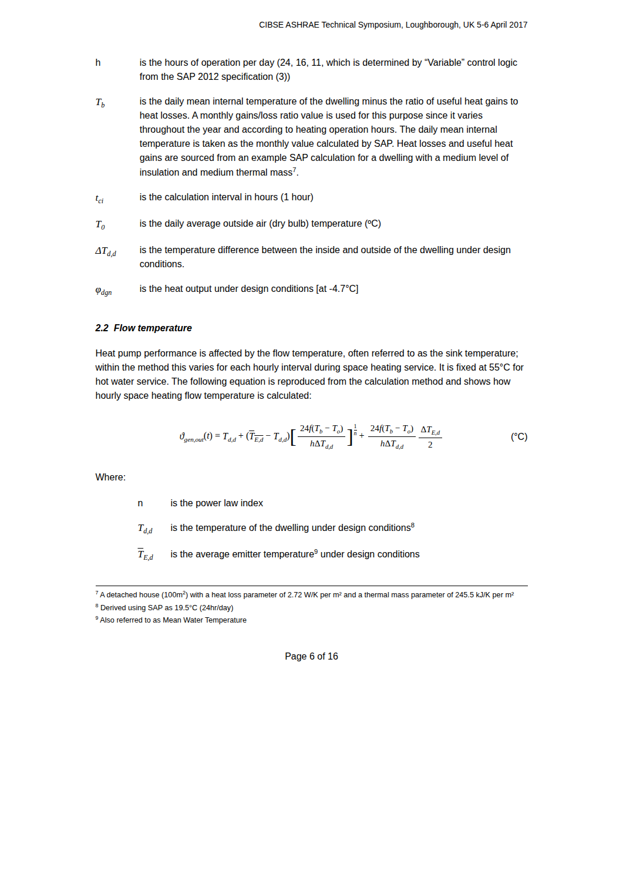CIBSE ASHRAE Technical Symposium, Loughborough, UK 5-6 April 2017
h
is the hours of operation per day (24, 16, 11, which is determined by “Variable” control logic from the SAP 2012 specification (3))
Tb
is the daily mean internal temperature of the dwelling minus the ratio of useful heat gains to heat losses. A monthly gains/loss ratio value is used for this purpose since it varies throughout the year and according to heating operation hours. The daily mean internal temperature is taken as the monthly value calculated by SAP. Heat losses and useful heat gains are sourced from an example SAP calculation for a dwelling with a medium level of insulation and medium thermal mass7.
tci
is the calculation interval in hours (1 hour)
T0
is the daily average outside air (dry bulb) temperature (ºC)
ΔTd,d
is the temperature difference between the inside and outside of the dwelling under design conditions.
φdgn
is the heat output under design conditions [at -4.7°C]
2.2 Flow temperature
Heat pump performance is affected by the flow temperature, often referred to as the sink temperature; within the method this varies for each hourly interval during space heating service. It is fixed at 55°C for hot water service. The following equation is reproduced from the calculation method and shows how hourly space heating flow temperature is calculated:
ϑgen,out(t) = Td,d + (TE,d − Td,d)[24f(Tb − To) h ΔTd,d] 1 n + 24f(Tb − To) h ΔTd,d ΔTE,d 2 (°C)
Where:
n
is the power law index
Td,d
is the temperature of the dwelling under design conditions8
TE,d
is the average emitter temperature9 under design conditions
7 A detached house (100m2) with a heat loss parameter of 2.72 W/K per m² and a thermal mass parameter of 245.5 kJ/K per m²
8 Derived using SAP as 19.5°C (24hr/day)
9 Also referred to as Mean Water Temperature
Page 6 of 16